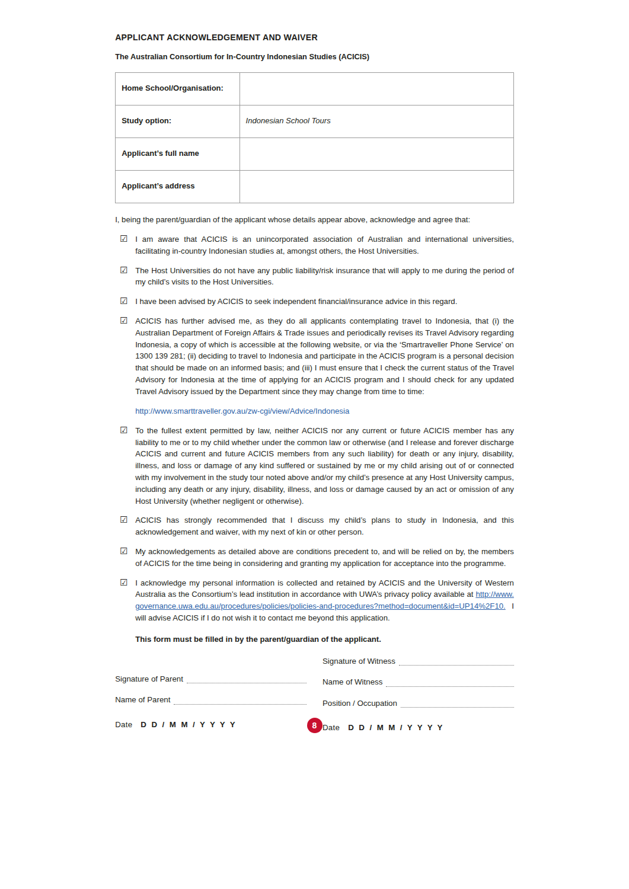Applicant Acknowledgement and Waiver
The Australian Consortium for In-Country Indonesian Studies (ACICIS)
| Home School/Organisation: | |
| Study option: | Indonesian School Tours |
| Applicant’s full name | |
| Applicant’s address | |
I, being the parent/guardian of the applicant whose details appear above, acknowledge and agree that:
I am aware that ACICIS is an unincorporated association of Australian and international universities, facilitating in-country Indonesian studies at, amongst others, the Host Universities.
The Host Universities do not have any public liability/risk insurance that will apply to me during the period of my child’s visits to the Host Universities.
I have been advised by ACICIS to seek independent financial/insurance advice in this regard.
ACICIS has further advised me, as they do all applicants contemplating travel to Indonesia, that (i) the Australian Department of Foreign Affairs & Trade issues and periodically revises its Travel Advisory regarding Indonesia, a copy of which is accessible at the following website, or via the ‘Smartraveller Phone Service’ on 1300 139 281; (ii) deciding to travel to Indonesia and participate in the ACICIS program is a personal decision that should be made on an informed basis; and (iii) I must ensure that I check the current status of the Travel Advisory for Indonesia at the time of applying for an ACICIS program and I should check for any updated Travel Advisory issued by the Department since they may change from time to time:
http://www.smarttraveller.gov.au/zw-cgi/view/Advice/Indonesia
To the fullest extent permitted by law, neither ACICIS nor any current or future ACICIS member has any liability to me or to my child whether under the common law or otherwise (and I release and forever discharge ACICIS and current and future ACICIS members from any such liability) for death or any injury, disability, illness, and loss or damage of any kind suffered or sustained by me or my child arising out of or connected with my involvement in the study tour noted above and/or my child’s presence at any Host University campus, including any death or any injury, disability, illness, and loss or damage caused by an act or omission of any Host University (whether negligent or otherwise).
ACICIS has strongly recommended that I discuss my child’s plans to study in Indonesia, and this acknowledgement and waiver, with my next of kin or other person.
My acknowledgements as detailed above are conditions precedent to, and will be relied on by, the members of ACICIS for the time being in considering and granting my application for acceptance into the programme.
I acknowledge my personal information is collected and retained by ACICIS and the University of Western Australia as the Consortium’s lead institution in accordance with UWA’s privacy policy available at http://www.governance.uwa.edu.au/procedures/policies/policies-and-procedures?method=document&id=UP14%2F10. I will advise ACICIS if I do not wish it to contact me beyond this application.
This form must be filled in by the parent/guardian of the applicant.
Signature of Parent
Name of Parent
Date D D / M M / Y Y Y Y
Signature of Witness
Name of Witness
Position / Occupation
Date D D / M M / Y Y Y Y
8